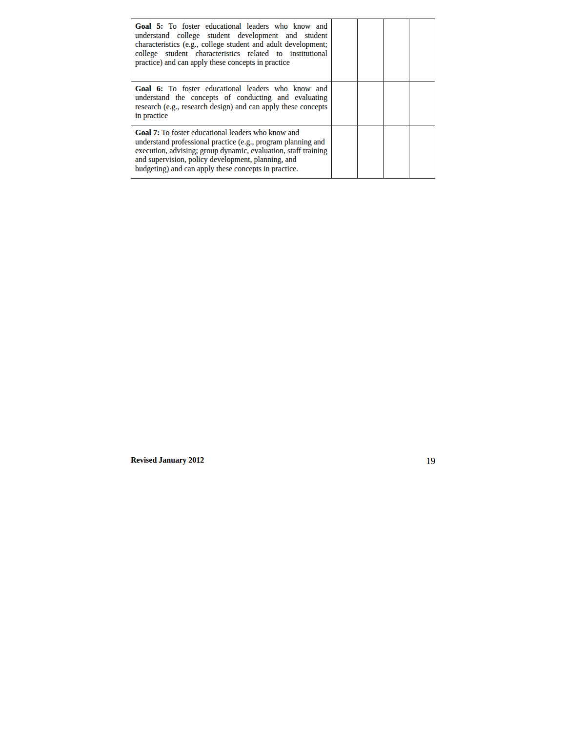| Goal 5: To foster educational leaders who know and understand college student development and student characteristics (e.g., college student and adult development; college student characteristics related to institutional practice) and can apply these concepts in practice | | | | |
| Goal 6: To foster educational leaders who know and understand the concepts of conducting and evaluating research (e.g., research design) and can apply these concepts in practice | | | | |
| Goal 7: To foster educational leaders who know and understand professional practice (e.g., program planning and execution, advising; group dynamic, evaluation, staff training and supervision, policy development, planning, and budgeting) and can apply these concepts in practice. | | | | |
Revised January 2012 19